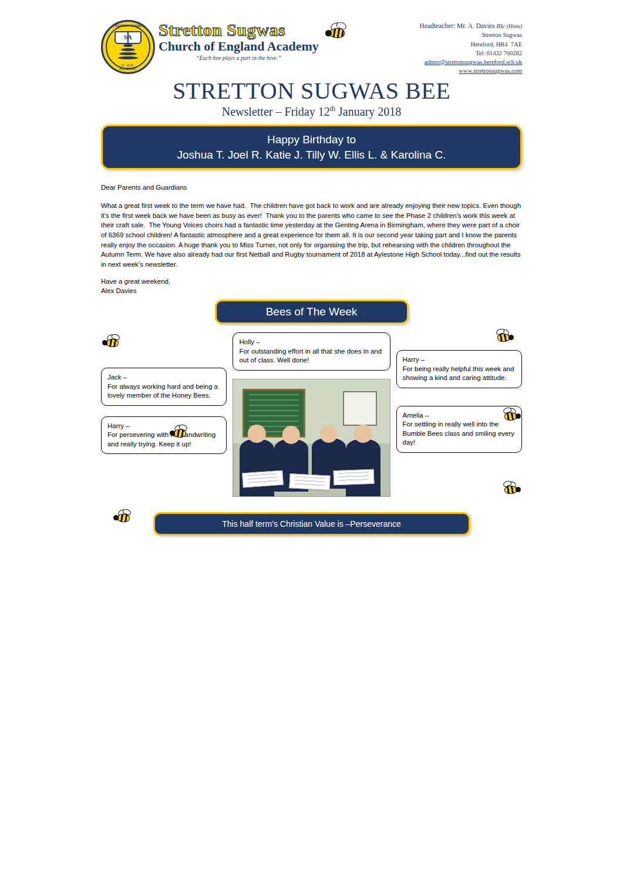STRETTON SUGWAS
SA
C. of E.
ACADEMY
Stretton Sugwas
Church of England Academy
“Each bee plays a part in the hive.”
Headteacher: Mr. A. Davies BSc (Hons)
Stretton Sugwas
Hereford, HR4 7AE
Tel: 01432 760282
admin@strettonsugwas.hereford.sch.uk
www.strettonsugwas.com
STRETTON SUGWAS BEE
Newsletter – Friday 12th January 2018
Happy Birthday to Joshua T. Joel R. Katie J. Tilly W. Ellis L. & Karolina C.
Dear Parents and Guardians
What a great first week to the term we have had. The children have got back to work and are already enjoying their new topics. Even though it’s the first week back we have been as busy as ever! Thank you to the parents who came to see the Phase 2 children’s work this week at their craft sale. The Young Voices choirs had a fantastic time yesterday at the Genting Arena in Birmingham, where they were part of a choir of 6369 school children! A fantastic atmosphere and a great experience for them all. It is our second year taking part and I know the parents really enjoy the occasion. A huge thank you to Miss Turner, not only for organising the trip, but rehearsing with the children throughout the Autumn Term. We have also already had our first Netball and Rugby tournament of 2018 at Aylestone High School today...find out the results in next week’s newsletter.
Have a great weekend,
Alex Davies
Bees of The Week
Jack – For always working hard and being a lovely member of the Honey Bees.
Harry – For persevering with his handwriting and really trying. Keep it up!
Holly – For outstanding effort in all that she does in and out of class. Well done!
Harry – For being really helpful this week and showing a kind and caring attitude.
Amelia – For settling in really well into the Bumble Bees class and smiling every day!
This half term’s Christian Value is –Perseverance